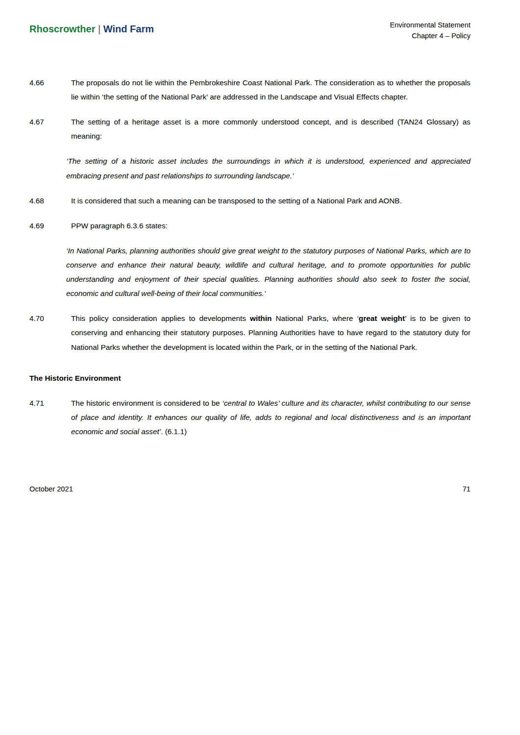Rhoscrowther | Wind Farm
Environmental Statement
Chapter 4 – Policy
4.66
The proposals do not lie within the Pembrokeshire Coast National Park. The consideration as to whether the proposals lie within ‘the setting of the National Park’ are addressed in the Landscape and Visual Effects chapter.
4.67
The setting of a heritage asset is a more commonly understood concept, and is described (TAN24 Glossary) as meaning:
‘The setting of a historic asset includes the surroundings in which it is understood, experienced and appreciated embracing present and past relationships to surrounding landscape.’
4.68
It is considered that such a meaning can be transposed to the setting of a National Park and AONB.
4.69
PPW paragraph 6.3.6 states:
‘In National Parks, planning authorities should give great weight to the statutory purposes of National Parks, which are to conserve and enhance their natural beauty, wildlife and cultural heritage, and to promote opportunities for public understanding and enjoyment of their special qualities. Planning authorities should also seek to foster the social, economic and cultural well-being of their local communities.’
4.70
This policy consideration applies to developments within National Parks, where ‘great weight’ is to be given to conserving and enhancing their statutory purposes. Planning Authorities have to have regard to the statutory duty for National Parks whether the development is located within the Park, or in the setting of the National Park.
The Historic Environment
4.71
The historic environment is considered to be ‘central to Wales’ culture and its character, whilst contributing to our sense of place and identity. It enhances our quality of life, adds to regional and local distinctiveness and is an important economic and social asset’. (6.1.1)
October 2021
71